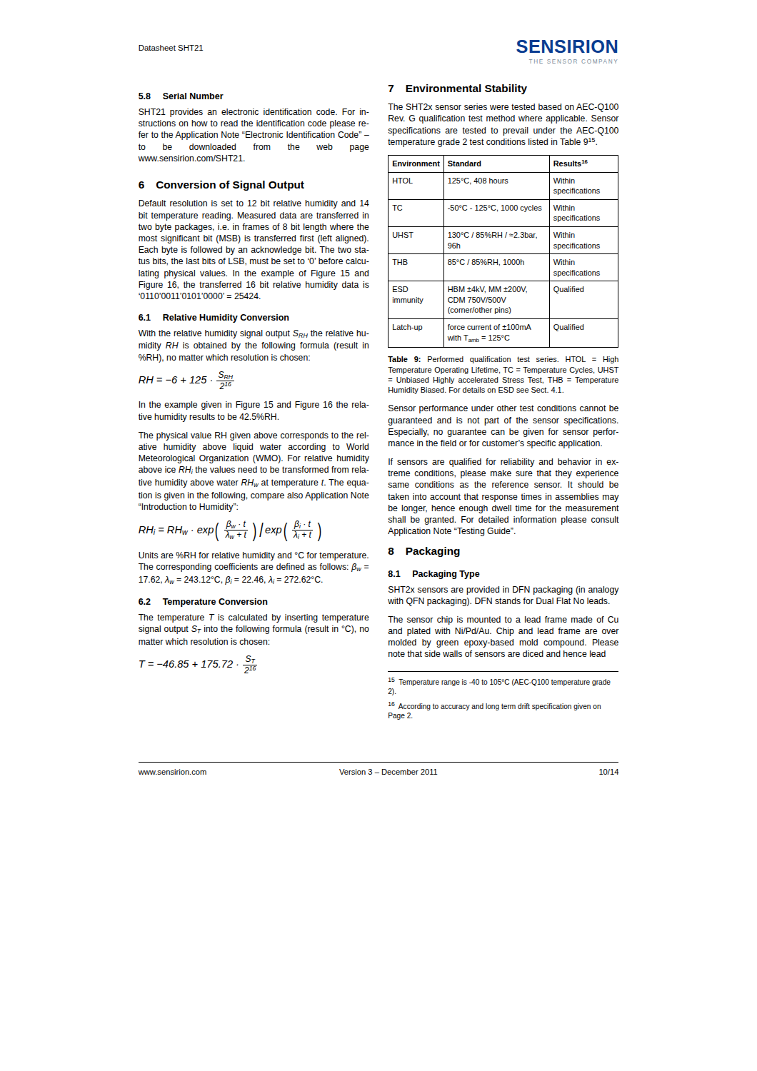Datasheet SHT21
SENSIRION
THE SENSOR COMPANY
5.8 Serial Number
SHT21 provides an electronic identification code. For instructions on how to read the identification code please refer to the Application Note “Electronic Identification Code” – to be downloaded from the web page www.sensirion.com/SHT21.
6 Conversion of Signal Output
Default resolution is set to 12 bit relative humidity and 14 bit temperature reading. Measured data are transferred in two byte packages, i.e. in frames of 8 bit length where the most significant bit (MSB) is transferred first (left aligned). Each byte is followed by an acknowledge bit. The two status bits, the last bits of LSB, must be set to ‘0’ before calculating physical values. In the example of Figure 15 and Figure 16, the transferred 16 bit relative humidity data is ‘0110’0011’0101’0000’ = 25424.
6.1 Relative Humidity Conversion
With the relative humidity signal output SRH the relative humidity RH is obtained by the following formula (result in %RH), no matter which resolution is chosen:
RH = −6 + 125 · SRH 216
In the example given in Figure 15 and Figure 16 the relative humidity results to be 42.5%RH.
The physical value RH given above corresponds to the relative humidity above liquid water according to World Meteorological Organization (WMO). For relative humidity above ice RHi the values need to be transformed from relative humidity above water RHw at temperature t. The equation is given in the following, compare also Application Note “Introduction to Humidity”:
RHi = RHw · exp( βw · t λw + t )/exp( βi · t λi + t )
Units are %RH for relative humidity and °C for temperature. The corresponding coefficients are defined as follows: βw = 17.62, λw = 243.12°C, βi = 22.46, λi = 272.62°C.
6.2 Temperature Conversion
The temperature T is calculated by inserting temperature signal output ST into the following formula (result in °C), no matter which resolution is chosen:
T = −46.85 + 175.72 · ST 216
7 Environmental Stability
The SHT2x sensor series were tested based on AEC-Q100 Rev. G qualification test method where applicable. Sensor specifications are tested to prevail under the AEC-Q100 temperature grade 2 test conditions listed in Table 915.
| Environment | Standard | Results 16 |
| --- | --- | --- |
| HTOL | 125°C, 408 hours | Within specifications |
| TC | -50°C - 125°C, 1000 cycles | Within specifications |
| UHST | 130°C / 85%RH / ≈2.3bar, 96h | Within specifications |
| THB | 85°C / 85%RH, 1000h | Within specifications |
| ESD immunity | HBM ±4kV, MM ±200V, CDM 750V/500V (corner/other pins) | Qualified |
| Latch-up | force current of ±100mA with T amb = 125°C | Qualified |
Table 9: Performed qualification test series. HTOL = High Temperature Operating Lifetime, TC = Temperature Cycles, UHST = Unbiased Highly accelerated Stress Test, THB = Temperature Humidity Biased. For details on ESD see Sect. 4.1.
Sensor performance under other test conditions cannot be guaranteed and is not part of the sensor specifications. Especially, no guarantee can be given for sensor performance in the field or for customer’s specific application.
If sensors are qualified for reliability and behavior in extreme conditions, please make sure that they experience same conditions as the reference sensor. It should be taken into account that response times in assemblies may be longer, hence enough dwell time for the measurement shall be granted. For detailed information please consult Application Note “Testing Guide”.
8 Packaging
8.1 Packaging Type
SHT2x sensors are provided in DFN packaging (in analogy with QFN packaging). DFN stands for Dual Flat No leads.
The sensor chip is mounted to a lead frame made of Cu and plated with Ni/Pd/Au. Chip and lead frame are over molded by green epoxy-based mold compound. Please note that side walls of sensors are diced and hence lead
15 Temperature range is -40 to 105°C (AEC-Q100 temperature grade 2).
16 According to accuracy and long term drift specification given on Page 2.
www.sensirion.com
Version 3 – December 2011
10/14